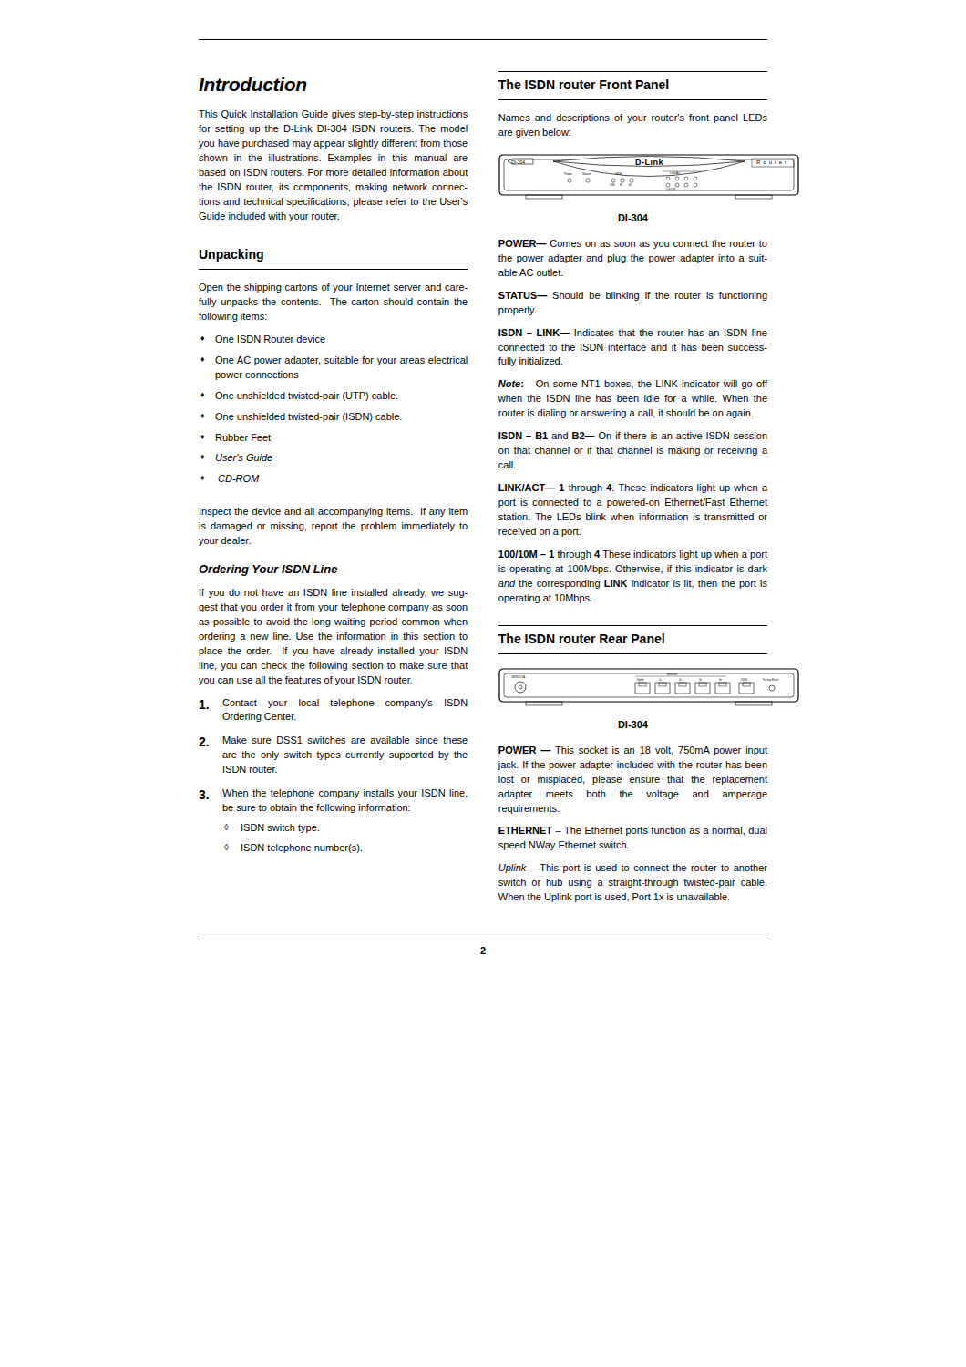Introduction
This Quick Installation Guide gives step-by-step instructions for setting up the D-Link DI-304 ISDN routers. The model you have purchased may appear slightly different from those shown in the illustrations. Examples in this manual are based on ISDN routers. For more detailed information about the ISDN router, its components, making network connections and technical specifications, please refer to the User's Guide included with your router.
Unpacking
Open the shipping cartons of your Internet server and carefully unpacks the contents. The carton should contain the following items:
One ISDN Router device
One AC power adapter, suitable for your areas electrical power connections
One unshielded twisted-pair (UTP) cable.
One unshielded twisted-pair (ISDN) cable.
Rubber Feet
User's Guide
CD-ROM
Inspect the device and all accompanying items. If any item is damaged or missing, report the problem immediately to your dealer.
Ordering Your ISDN Line
If you do not have an ISDN line installed already, we suggest that you order it from your telephone company as soon as possible to avoid the long waiting period common when ordering a new line. Use the information in this section to place the order. If you have already installed your ISDN line, you can check the following section to make sure that you can use all the features of your ISDN router.
Contact your local telephone company's ISDN Ordering Center.
Make sure DSS1 switches are available since these are the only switch types currently supported by the ISDN router.
When the telephone company installs your ISDN line, be sure to obtain the following information:
ISDN switch type.
ISDN telephone number(s).
The ISDN router Front Panel
Names and descriptions of your router's front panel LEDs are given below:
D-Link DI-304 Router Power Status ISDN LINK B1 B2 Link/Act 100/10M
DI-304
POWER— Comes on as soon as you connect the router to the power adapter and plug the power adapter into a suitable AC outlet.
STATUS— Should be blinking if the router is functioning properly.
ISDN – LINK— Indicates that the router has an ISDN line connected to the ISDN interface and it has been successfully initialized.
Note: On some NT1 boxes, the LINK indicator will go off when the ISDN line has been idle for a while. When the router is dialing or answering a call, it should be on again.
ISDN – B1 and B2— On if there is an active ISDN session on that channel or if that channel is making or receiving a call.
LINK/ACT— 1 through 4. These indicators light up when a port is connected to a powered-on Ethernet/Fast Ethernet station. The LEDs blink when information is transmitted or received on a port.
100/10M – 1 through 4 These indicators light up when a port is operating at 100Mbps. Otherwise, if this indicator is dark and the corresponding LINK indicator is lit, then the port is operating at 10Mbps.
The ISDN router Rear Panel
18VDC/1A Ethernet Uplink 1x 2x 3x 4x ISDN Factory Reset
DI-304
POWER — This socket is an 18 volt, 750mA power input jack. If the power adapter included with the router has been lost or misplaced, please ensure that the replacement adapter meets both the voltage and amperage requirements.
ETHERNET – The Ethernet ports function as a normal, dual speed NWay Ethernet switch.
Uplink – This port is used to connect the router to another switch or hub using a straight-through twisted-pair cable. When the Uplink port is used, Port 1x is unavailable.
2